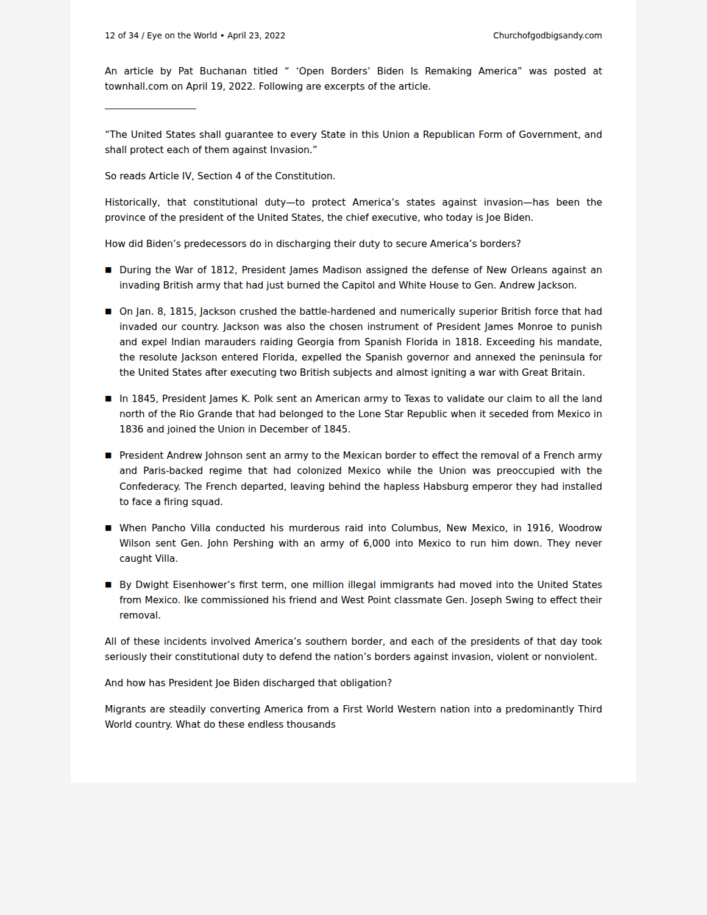12 of 34 / Eye on the World • April 23, 2022 Churchofgodbigsandy.com
An article by Pat Buchanan titled “ ‘Open Borders’ Biden Is Remaking America” was posted at townhall.com on April 19, 2022. Following are excerpts of the article.
“The United States shall guarantee to every State in this Union a Republican Form of Government, and shall protect each of them against Invasion.”
So reads Article IV, Section 4 of the Constitution.
Historically, that constitutional duty—to protect America’s states against invasion—has been the province of the president of the United States, the chief executive, who today is Joe Biden.
How did Biden’s predecessors do in discharging their duty to secure America’s borders?
During the War of 1812, President James Madison assigned the defense of New Orleans against an invading British army that had just burned the Capitol and White House to Gen. Andrew Jackson.
On Jan. 8, 1815, Jackson crushed the battle-hardened and numerically superior British force that had invaded our country. Jackson was also the chosen instrument of President James Monroe to punish and expel Indian marauders raiding Georgia from Spanish Florida in 1818. Exceeding his mandate, the resolute Jackson entered Florida, expelled the Spanish governor and annexed the peninsula for the United States after executing two British subjects and almost igniting a war with Great Britain.
In 1845, President James K. Polk sent an American army to Texas to validate our claim to all the land north of the Rio Grande that had belonged to the Lone Star Republic when it seceded from Mexico in 1836 and joined the Union in December of 1845.
President Andrew Johnson sent an army to the Mexican border to effect the removal of a French army and Paris-backed regime that had colonized Mexico while the Union was preoccupied with the Confederacy. The French departed, leaving behind the hapless Habsburg emperor they had installed to face a firing squad.
When Pancho Villa conducted his murderous raid into Columbus, New Mexico, in 1916, Woodrow Wilson sent Gen. John Pershing with an army of 6,000 into Mexico to run him down. They never caught Villa.
By Dwight Eisenhower’s first term, one million illegal immigrants had moved into the United States from Mexico. Ike commissioned his friend and West Point classmate Gen. Joseph Swing to effect their removal.
All of these incidents involved America’s southern border, and each of the presidents of that day took seriously their constitutional duty to defend the nation’s borders against invasion, violent or nonviolent.
And how has President Joe Biden discharged that obligation?
Migrants are steadily converting America from a First World Western nation into a predominantly Third World country. What do these endless thousands